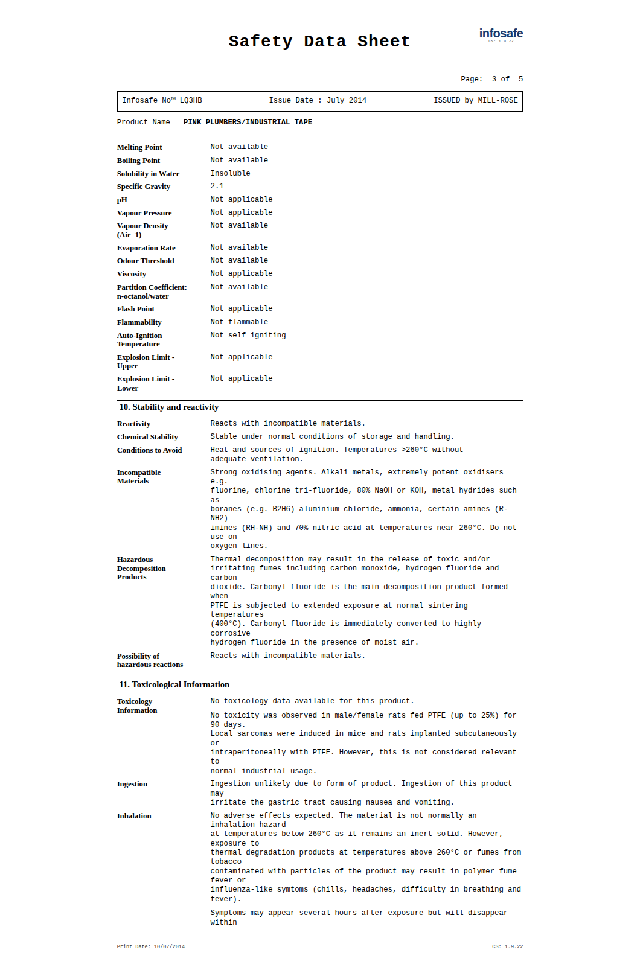info safe
CS: 1.9.22
Safety Data Sheet
Page: 3 of 5
Infosafe No™ LQ3HB Issue Date : July 2014 ISSUED by MILL-ROSE
Product Name PINK PLUMBERS/INDUSTRIAL TAPE
| Melting Point | Not available |
| Boiling Point | Not available |
| Solubility in Water | Insoluble |
| Specific Gravity | 2.1 |
| pH | Not applicable |
| Vapour Pressure | Not applicable |
| Vapour Density (Air=1) | Not available |
| Evaporation Rate | Not available |
| Odour Threshold | Not available |
| Viscosity | Not applicable |
| Partition Coefficient: n-octanol/water | Not available |
| Flash Point | Not applicable |
| Flammability | Not flammable |
| Auto-Ignition Temperature | Not self igniting |
| Explosion Limit - Upper | Not applicable |
| Explosion Limit - Lower | Not applicable |
10. Stability and reactivity
| Reactivity | Reacts with incompatible materials. |
| Chemical Stability | Stable under normal conditions of storage and handling. |
| Conditions to Avoid | Heat and sources of ignition. Temperatures >260°C without adequate ventilation. |
| Incompatible Materials | Strong oxidising agents. Alkali metals, extremely potent oxidisers e.g. fluorine, chlorine tri-fluoride, 80% NaOH or KOH, metal hydrides such as boranes (e.g. B2H6) aluminium chloride, ammonia, certain amines (R-NH2) imines (RH-NH) and 70% nitric acid at temperatures near 260°C. Do not use on oxygen lines. |
| Hazardous Decomposition Products | Thermal decomposition may result in the release of toxic and/or irritating fumes including carbon monoxide, hydrogen fluoride and carbon dioxide. Carbonyl fluoride is the main decomposition product formed when PTFE is subjected to extended exposure at normal sintering temperatures (400°C). Carbonyl fluoride is immediately converted to highly corrosive hydrogen fluoride in the presence of moist air. |
| Possibility of hazardous reactions | Reacts with incompatible materials. |
11. Toxicological Information
| Toxicology Information | No toxicology data available for this product. No toxicity was observed in male/female rats fed PTFE (up to 25%) for 90 days. Local sarcomas were induced in mice and rats implanted subcutaneously or intraperitoneally with PTFE. However, this is not considered relevant to normal industrial usage. |
| Ingestion | Ingestion unlikely due to form of product. Ingestion of this product may irritate the gastric tract causing nausea and vomiting. |
| Inhalation | No adverse effects expected. The material is not normally an inhalation hazard at temperatures below 260°C as it remains an inert solid. However, exposure to thermal degradation products at temperatures above 260°C or fumes from tobacco contaminated with particles of the product may result in polymer fume fever or influenza-like symtoms (chills, headaches, difficulty in breathing and fever). Symptoms may appear several hours after exposure but will disappear within |
Print Date: 10/07/2014 CS: 1.9.22